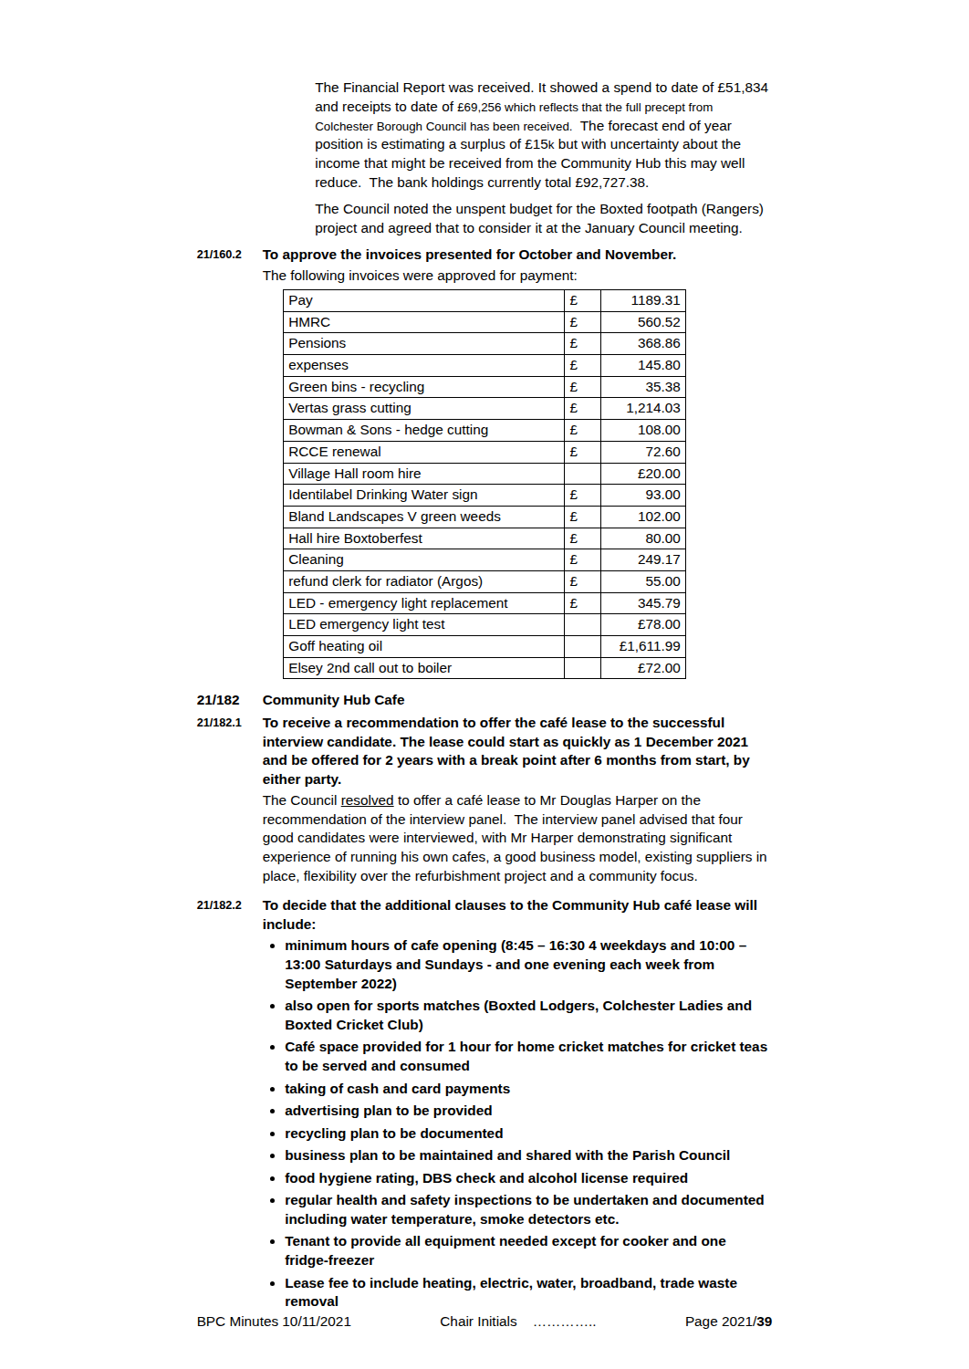The Financial Report was received. It showed a spend to date of £51,834 and receipts to date of £69,256 which reflects that the full precept from Colchester Borough Council has been received. The forecast end of year position is estimating a surplus of £15k but with uncertainty about the income that might be received from the Community Hub this may well reduce. The bank holdings currently total £92,727.38.
The Council noted the unspent budget for the Boxted footpath (Rangers) project and agreed that to consider it at the January Council meeting.
21/160.2
To approve the invoices presented for October and November.
The following invoices were approved for payment:
| Pay | £ | 1189.31 |
| HMRC | £ | 560.52 |
| Pensions | £ | 368.86 |
| expenses | £ | 145.80 |
| Green bins - recycling | £ | 35.38 |
| Vertas grass cutting | £ | 1,214.03 |
| Bowman & Sons - hedge cutting | £ | 108.00 |
| RCCE renewal | £ | 72.60 |
| Village Hall room hire | | £20.00 |
| Identilabel Drinking Water sign | £ | 93.00 |
| Bland Landscapes V green weeds | £ | 102.00 |
| Hall hire Boxtoberfest | £ | 80.00 |
| Cleaning | £ | 249.17 |
| refund clerk for radiator (Argos) | £ | 55.00 |
| LED - emergency light replacement | £ | 345.79 |
| LED emergency light test | | £78.00 |
| Goff heating oil | | £1,611.99 |
| Elsey 2nd call out to boiler | | £72.00 |
21/182
Community Hub Cafe
21/182.1
To receive a recommendation to offer the café lease to the successful interview candidate. The lease could start as quickly as 1 December 2021 and be offered for 2 years with a break point after 6 months from start, by either party.
The Council resolved to offer a café lease to Mr Douglas Harper on the recommendation of the interview panel. The interview panel advised that four good candidates were interviewed, with Mr Harper demonstrating significant experience of running his own cafes, a good business model, existing suppliers in place, flexibility over the refurbishment project and a community focus.
21/182.2
To decide that the additional clauses to the Community Hub café lease will include:
minimum hours of cafe opening (8:45 – 16:30 4 weekdays and 10:00 – 13:00 Saturdays and Sundays - and one evening each week from September 2022)
also open for sports matches (Boxted Lodgers, Colchester Ladies and Boxted Cricket Club)
Café space provided for 1 hour for home cricket matches for cricket teas to be served and consumed
taking of cash and card payments
advertising plan to be provided
recycling plan to be documented
business plan to be maintained and shared with the Parish Council
food hygiene rating, DBS check and alcohol license required
regular health and safety inspections to be undertaken and documented including water temperature, smoke detectors etc.
Tenant to provide all equipment needed except for cooker and one fridge-freezer
Lease fee to include heating, electric, water, broadband, trade waste removal
BPC Minutes 10/11/2021
Chair Initials …………..
Page 2021/39